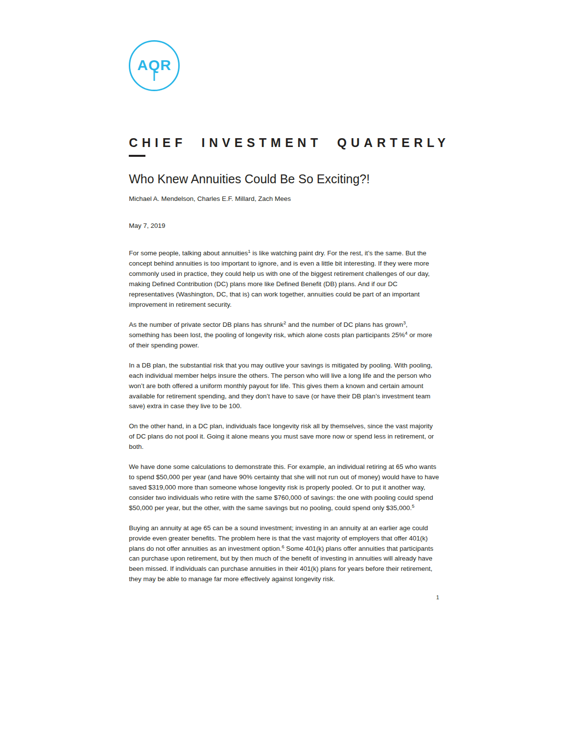AQR
CHIEF INVESTMENT QUARTERLY
Who Knew Annuities Could Be So Exciting?!
Michael A. Mendelson, Charles E.F. Millard, Zach Mees
May 7, 2019
For some people, talking about annuities1 is like watching paint dry. For the rest, it’s the same. But the concept behind annuities is too important to ignore, and is even a little bit interesting. If they were more commonly used in practice, they could help us with one of the biggest retirement challenges of our day, making Defined Contribution (DC) plans more like Defined Benefit (DB) plans. And if our DC representatives (Washington, DC, that is) can work together, annuities could be part of an important improvement in retirement security.
As the number of private sector DB plans has shrunk2 and the number of DC plans has grown3, something has been lost, the pooling of longevity risk, which alone costs plan participants 25%4 or more of their spending power.
In a DB plan, the substantial risk that you may outlive your savings is mitigated by pooling. With pooling, each individual member helps insure the others. The person who will live a long life and the person who won’t are both offered a uniform monthly payout for life. This gives them a known and certain amount available for retirement spending, and they don’t have to save (or have their DB plan’s investment team save) extra in case they live to be 100.
On the other hand, in a DC plan, individuals face longevity risk all by themselves, since the vast majority of DC plans do not pool it. Going it alone means you must save more now or spend less in retirement, or both.
We have done some calculations to demonstrate this. For example, an individual retiring at 65 who wants to spend $50,000 per year (and have 90% certainty that she will not run out of money) would have to have saved $319,000 more than someone whose longevity risk is properly pooled. Or to put it another way, consider two individuals who retire with the same $760,000 of savings: the one with pooling could spend $50,000 per year, but the other, with the same savings but no pooling, could spend only $35,000.5
Buying an annuity at age 65 can be a sound investment; investing in an annuity at an earlier age could provide even greater benefits. The problem here is that the vast majority of employers that offer 401(k) plans do not offer annuities as an investment option.6 Some 401(k) plans offer annuities that participants can purchase upon retirement, but by then much of the benefit of investing in annuities will already have been missed. If individuals can purchase annuities in their 401(k) plans for years before their retirement, they may be able to manage far more effectively against longevity risk.
1